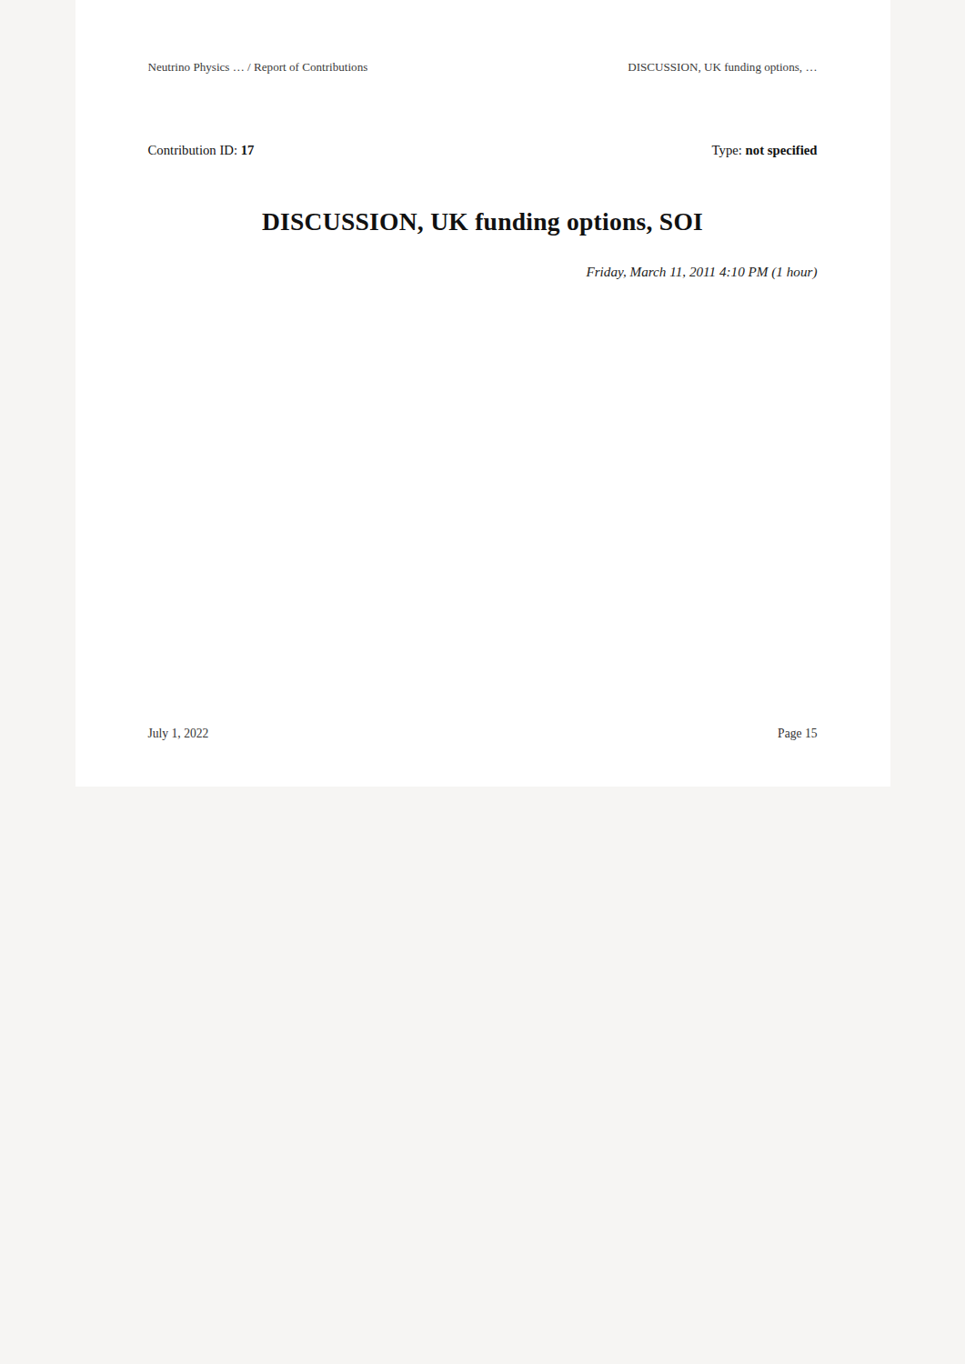Neutrino Physics … / Report of Contributions
DISCUSSION, UK funding options, …
Contribution ID: 17
Type: not specified
DISCUSSION, UK funding options, SOI
Friday, March 11, 2011 4:10 PM (1 hour)
July 1, 2022
Page 15